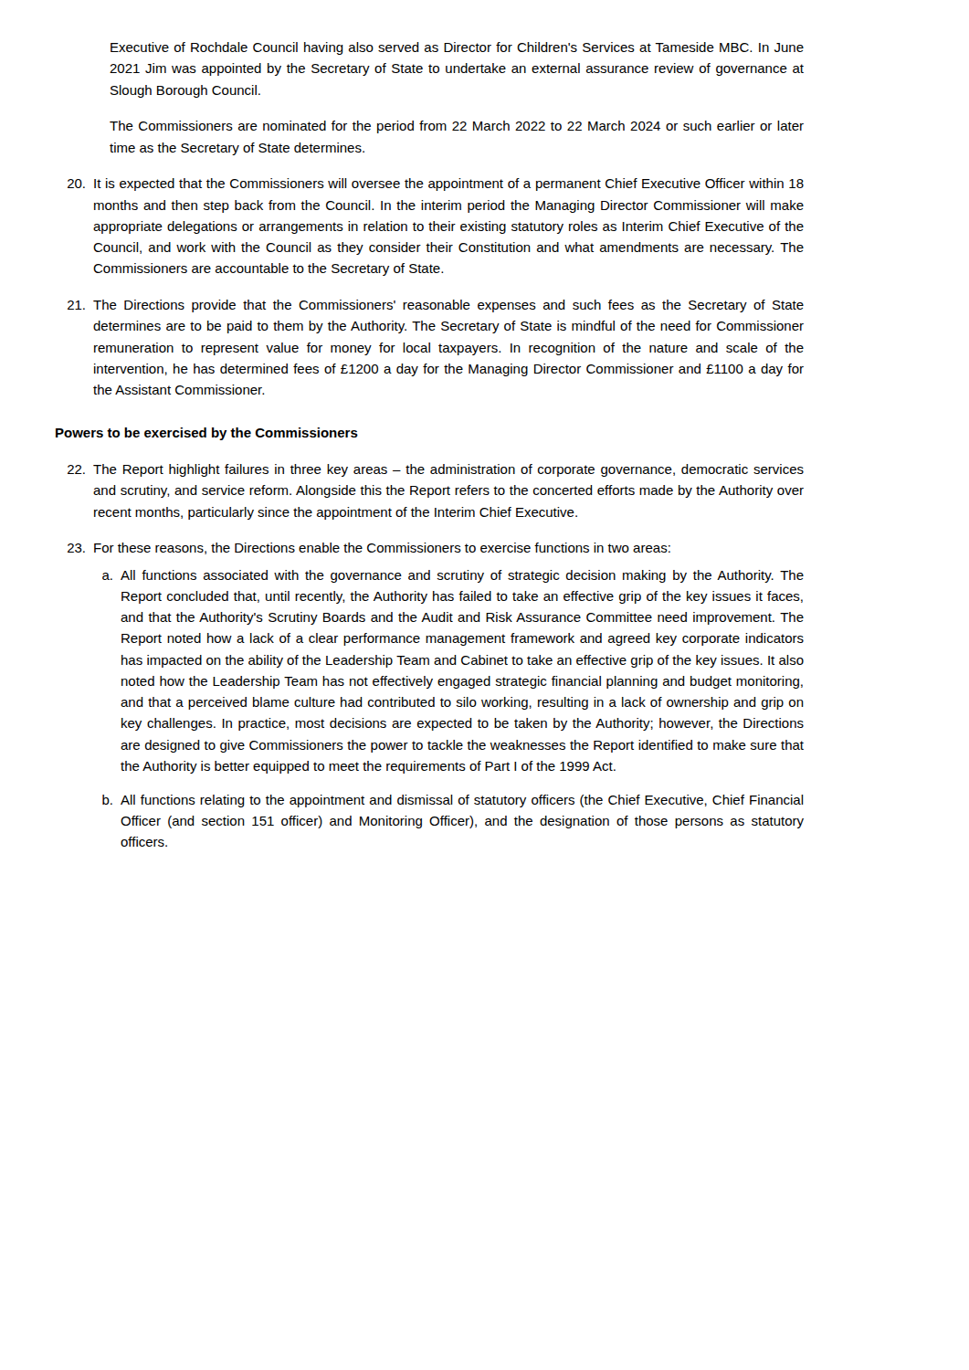Executive of Rochdale Council having also served as Director for Children's Services at Tameside MBC. In June 2021 Jim was appointed by the Secretary of State to undertake an external assurance review of governance at Slough Borough Council.
The Commissioners are nominated for the period from 22 March 2022 to 22 March 2024 or such earlier or later time as the Secretary of State determines.
It is expected that the Commissioners will oversee the appointment of a permanent Chief Executive Officer within 18 months and then step back from the Council. In the interim period the Managing Director Commissioner will make appropriate delegations or arrangements in relation to their existing statutory roles as Interim Chief Executive of the Council, and work with the Council as they consider their Constitution and what amendments are necessary. The Commissioners are accountable to the Secretary of State.
The Directions provide that the Commissioners' reasonable expenses and such fees as the Secretary of State determines are to be paid to them by the Authority. The Secretary of State is mindful of the need for Commissioner remuneration to represent value for money for local taxpayers. In recognition of the nature and scale of the intervention, he has determined fees of £1200 a day for the Managing Director Commissioner and £1100 a day for the Assistant Commissioner.
Powers to be exercised by the Commissioners
The Report highlight failures in three key areas – the administration of corporate governance, democratic services and scrutiny, and service reform. Alongside this the Report refers to the concerted efforts made by the Authority over recent months, particularly since the appointment of the Interim Chief Executive.
For these reasons, the Directions enable the Commissioners to exercise functions in two areas:
All functions associated with the governance and scrutiny of strategic decision making by the Authority. The Report concluded that, until recently, the Authority has failed to take an effective grip of the key issues it faces, and that the Authority's Scrutiny Boards and the Audit and Risk Assurance Committee need improvement. The Report noted how a lack of a clear performance management framework and agreed key corporate indicators has impacted on the ability of the Leadership Team and Cabinet to take an effective grip of the key issues. It also noted how the Leadership Team has not effectively engaged strategic financial planning and budget monitoring, and that a perceived blame culture had contributed to silo working, resulting in a lack of ownership and grip on key challenges. In practice, most decisions are expected to be taken by the Authority; however, the Directions are designed to give Commissioners the power to tackle the weaknesses the Report identified to make sure that the Authority is better equipped to meet the requirements of Part I of the 1999 Act.
All functions relating to the appointment and dismissal of statutory officers (the Chief Executive, Chief Financial Officer (and section 151 officer) and Monitoring Officer), and the designation of those persons as statutory officers.